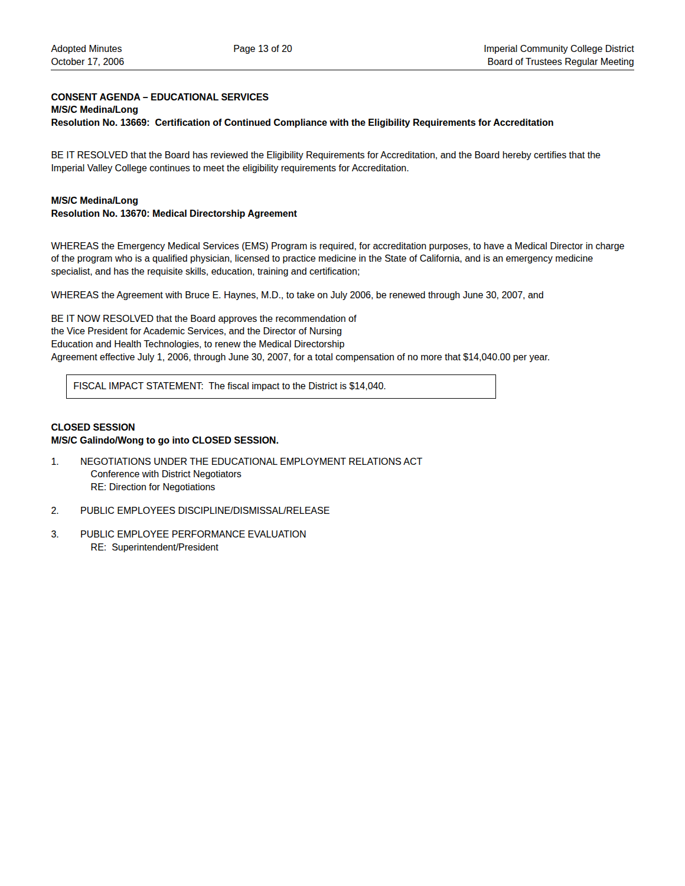| Adopted Minutes | Page 13 of 20 | Imperial Community College District |
| October 17, 2006 | | Board of Trustees Regular Meeting |
CONSENT AGENDA – EDUCATIONAL SERVICES
M/S/C Medina/Long
Resolution No. 13669: Certification of Continued Compliance with the Eligibility Requirements for Accreditation
BE IT RESOLVED that the Board has reviewed the Eligibility Requirements for Accreditation, and the Board hereby certifies that the Imperial Valley College continues to meet the eligibility requirements for Accreditation.
M/S/C Medina/Long
Resolution No. 13670: Medical Directorship Agreement
WHEREAS the Emergency Medical Services (EMS) Program is required, for accreditation purposes, to have a Medical Director in charge of the program who is a qualified physician, licensed to practice medicine in the State of California, and is an emergency medicine specialist, and has the requisite skills, education, training and certification;
WHEREAS the Agreement with Bruce E. Haynes, M.D., to take on July 2006, be renewed through June 30, 2007, and
BE IT NOW RESOLVED that the Board approves the recommendation of
the Vice President for Academic Services, and the Director of Nursing
Education and Health Technologies, to renew the Medical Directorship
Agreement effective July 1, 2006, through June 30, 2007, for a total compensation of no more that $14,040.00 per year.
FISCAL IMPACT STATEMENT: The fiscal impact to the District is $14,040.
CLOSED SESSION
M/S/C Galindo/Wong to go into CLOSED SESSION.
NEGOTIATIONS UNDER THE EDUCATIONAL EMPLOYMENT RELATIONS ACT Conference with District Negotiators RE: Direction for Negotiations
PUBLIC EMPLOYEES DISCIPLINE/DISMISSAL/RELEASE
PUBLIC EMPLOYEE PERFORMANCE EVALUATION RE: Superintendent/President